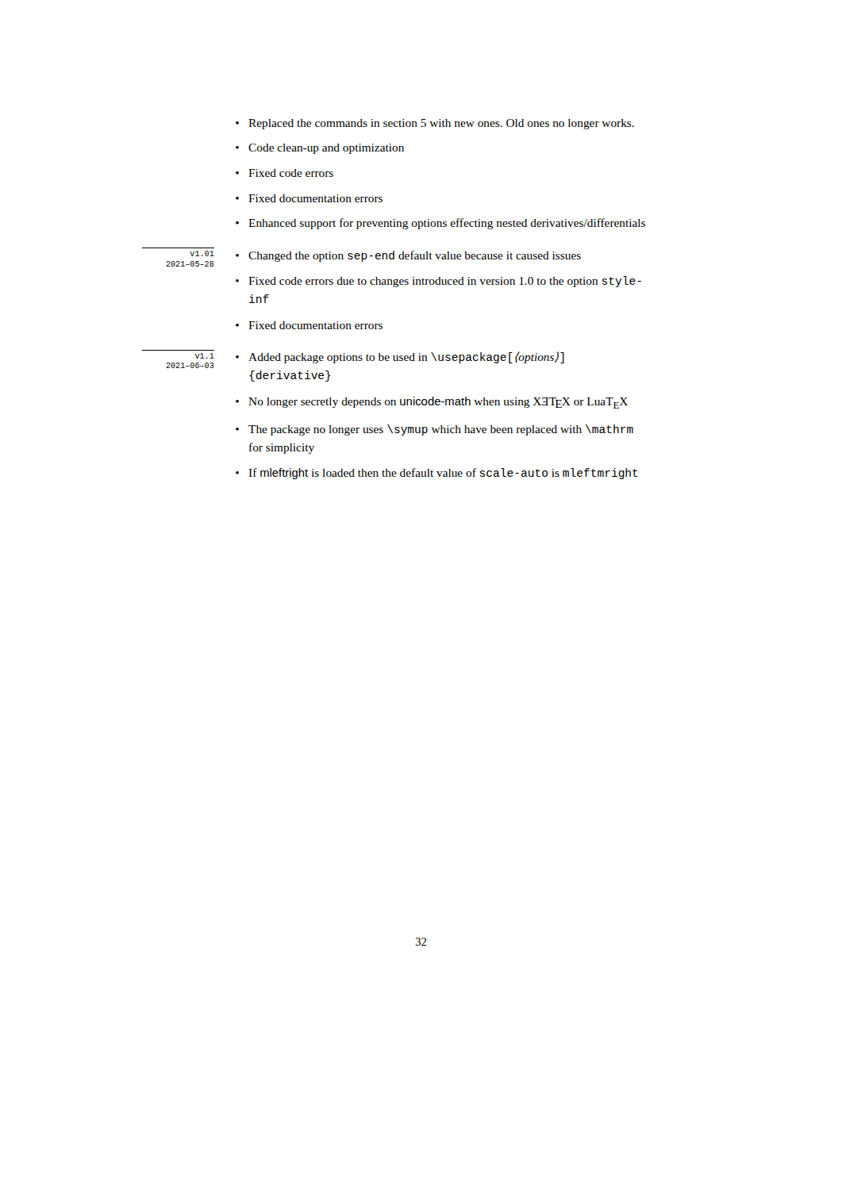Replaced the commands in section 5 with new ones. Old ones no longer works.
Code clean-up and optimization
Fixed code errors
Fixed documentation errors
Enhanced support for preventing options effecting nested derivatives/differentials
v1.01
2021–05–28
Changed the option sep-end default value because it caused issues
Fixed code errors due to changes introduced in version 1.0 to the option style-inf
Fixed documentation errors
v1.1
2021–06–03
Added package options to be used in \usepackage[⟨options⟩]{derivative}
No longer secretly depends on unicode-math when using XETEX or LuaTEX
The package no longer uses \symup which have been replaced with \mathrm for simplicity
If mleftright is loaded then the default value of scale-auto is mleftmright
32